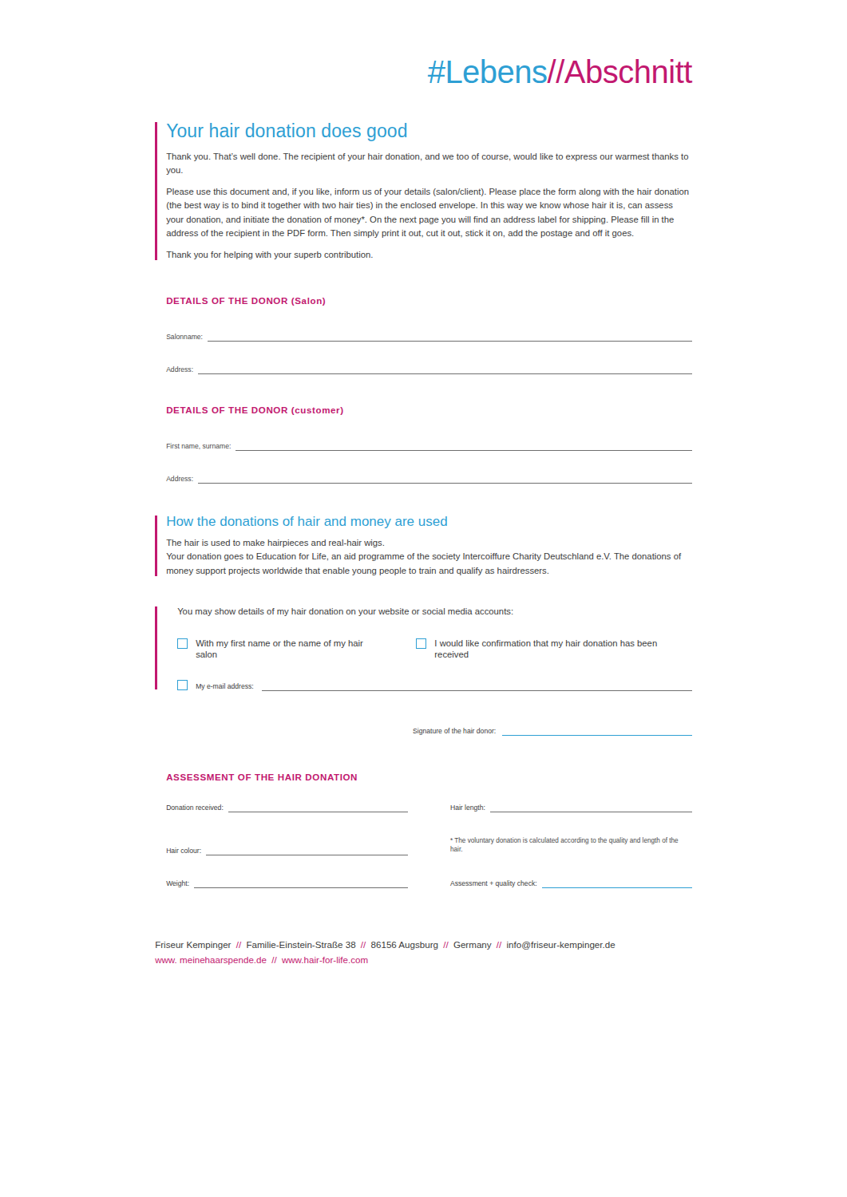#Lebens//Abschnitt
Your hair donation does good
Thank you. That’s well done. The recipient of your hair donation, and we too of course, would like to express our warmest thanks to you.
Please use this document and, if you like, inform us of your details (salon/client). Please place the form along with the hair donation (the best way is to bind it together with two hair ties) in the enclosed envelope. In this way we know whose hair it is, can assess your donation, and initiate the donation of money*. On the next page you will find an address label for shipping. Please fill in the address of the recipient in the PDF form. Then simply print it out, cut it out, stick it on, add the postage and off it goes.
Thank you for helping with your superb contribution.
DETAILS OF THE DONOR (Salon)
Salonname:
Address:
DETAILS OF THE DONOR (customer)
First name, surname:
Address:
How the donations of hair and money are used
The hair is used to make hairpieces and real-hair wigs.
Your donation goes to Education for Life, an aid programme of the society Intercoiffure Charity Deutschland e.V. The donations of money support projects worldwide that enable young people to train and qualify as hairdressers.
You may show details of my hair donation on your website or social media accounts:
With my first name or the name of my hair salon I would like confirmation that my hair donation has been received
My e-mail address:
Signature of the hair donor:
ASSESSMENT OF THE HAIR DONATION
Donation received:
Hair length:
Hair colour:
* The voluntary donation is calculated according to the quality and length of the hair.
Weight:
Assessment + quality check:
Friseur Kempinger // Familie-Einstein-Straße 38 // 86156 Augsburg // Germany // info@friseur-kempinger.de
www. meinehaarspende.de // www.hair-for-life.com